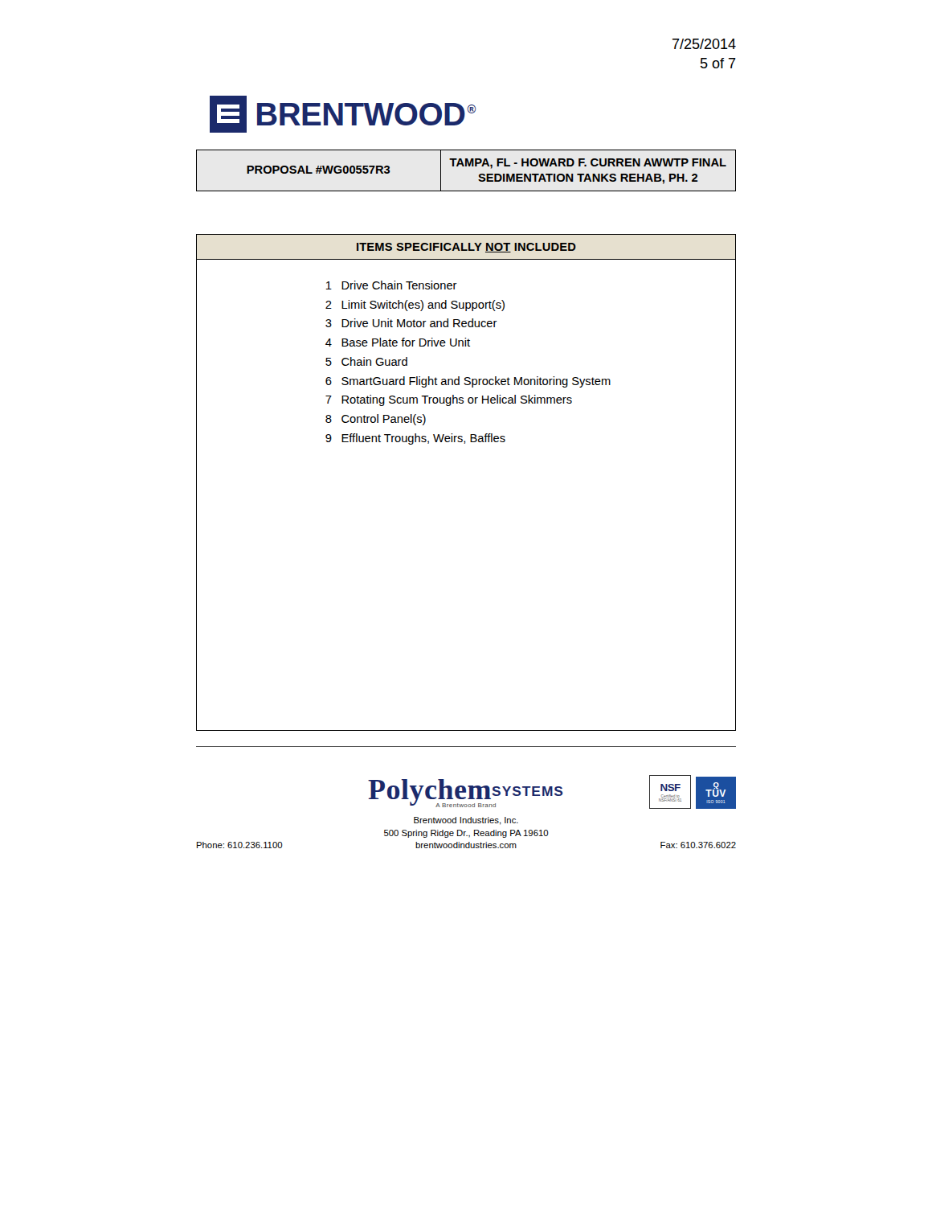7/25/2014
5 of 7
BRENTWOOD®
| PROPOSAL #WG00557R3 | TAMPA, FL - HOWARD F. CURREN AWWTP FINAL SEDIMENTATION TANKS REHAB, PH. 2 |
| ITEMS SPECIFICALLY NOT INCLUDED |
| --- |
| Drive Chain Tensioner Limit Switch(es) and Support(s) Drive Unit Motor and Reducer Base Plate for Drive Unit Chain Guard SmartGuard Flight and Sprocket Monitoring System Rotating Scum Troughs or Helical Skimmers Control Panel(s) Effluent Troughs, Weirs, Baffles |
Polychem SYSTEMS
A Brentwood Brand
NSF
Certified to
NSF/ANSI 61
Q
TÜV
ISO 9001
Brentwood Industries, Inc.
500 Spring Ridge Dr., Reading PA 19610
Phone: 610.236.1100
brentwoodindustries.com
Fax: 610.376.6022